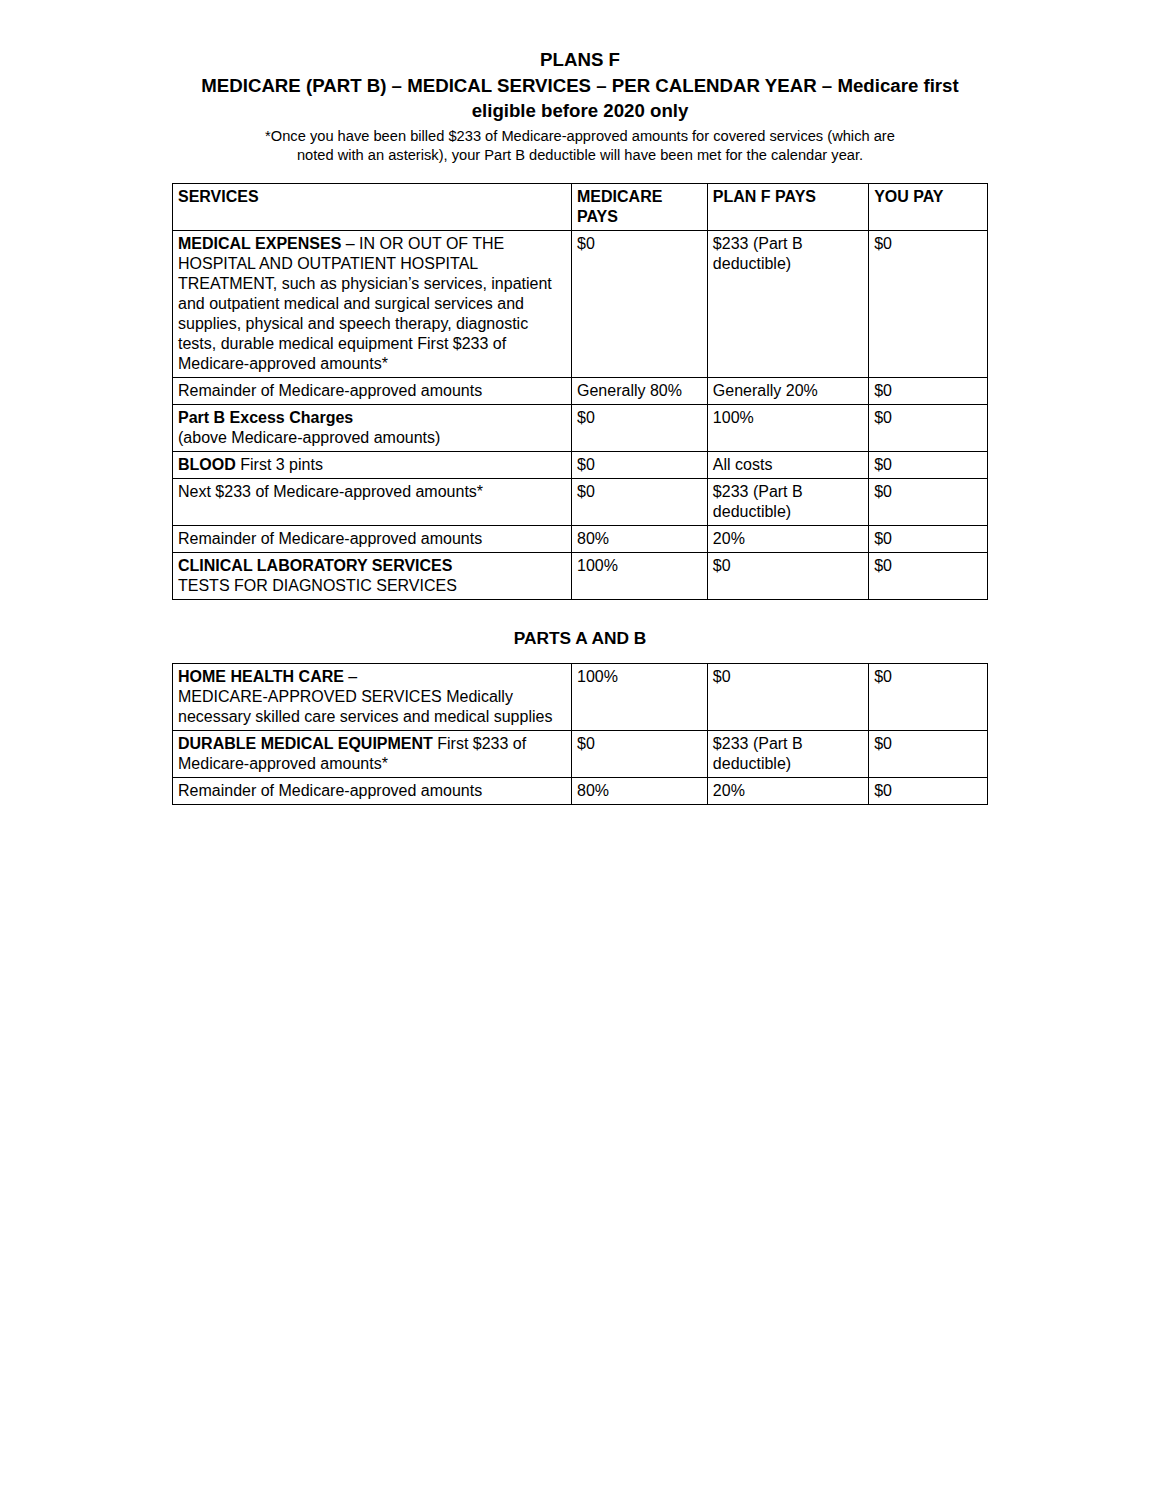PLANS F
MEDICARE (PART B) – MEDICAL SERVICES – PER CALENDAR YEAR – Medicare first eligible before 2020 only
*Once you have been billed $233 of Medicare-approved amounts for covered services (which are noted with an asterisk), your Part B deductible will have been met for the calendar year.
| SERVICES | MEDICARE PAYS | PLAN F PAYS | YOU PAY |
| --- | --- | --- | --- |
| MEDICAL EXPENSES – IN OR OUT OF THE HOSPITAL AND OUTPATIENT HOSPITAL TREATMENT, such as physician’s services, inpatient and outpatient medical and surgical services and supplies, physical and speech therapy, diagnostic tests, durable medical equipment First $233 of Medicare-approved amounts* | $0 | $233 (Part B deductible) | $0 |
| Remainder of Medicare-approved amounts | Generally 80% | Generally 20% | $0 |
| Part B Excess Charges (above Medicare-approved amounts) | $0 | 100% | $0 |
| BLOOD First 3 pints | $0 | All costs | $0 |
| Next $233 of Medicare-approved amounts* | $0 | $233 (Part B deductible) | $0 |
| Remainder of Medicare-approved amounts | 80% | 20% | $0 |
| CLINICAL LABORATORY SERVICES TESTS FOR DIAGNOSTIC SERVICES | 100% | $0 | $0 |
PARTS A AND B
| HOME HEALTH CARE – MEDICARE-APPROVED SERVICES Medically necessary skilled care services and medical supplies | 100% | $0 | $0 |
| DURABLE MEDICAL EQUIPMENT First $233 of Medicare-approved amounts* | $0 | $233 (Part B deductible) | $0 |
| Remainder of Medicare-approved amounts | 80% | 20% | $0 |